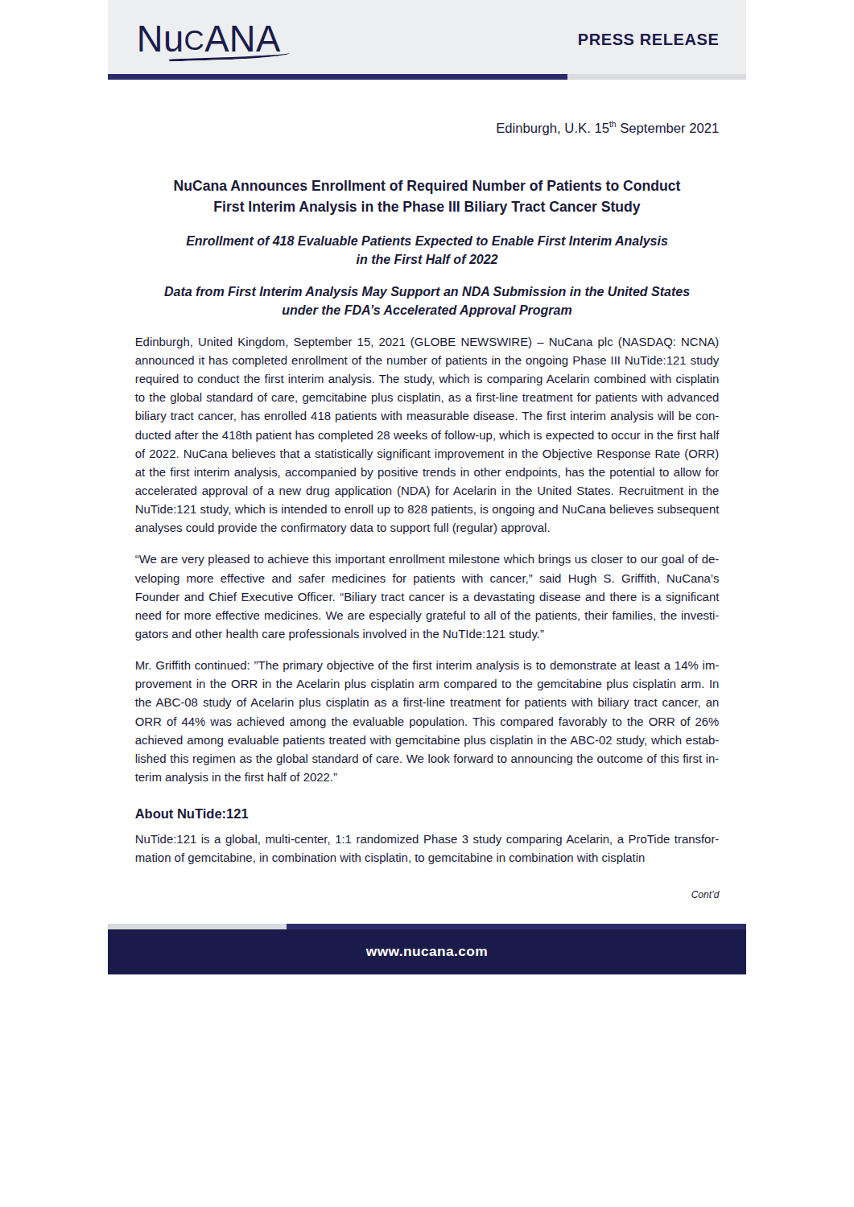NuCANA
PRESS RELEASE
Edinburgh, U.K. 15th September 2021
NuCana Announces Enrollment of Required Number of Patients to Conduct
First Interim Analysis in the Phase III Biliary Tract Cancer Study
Enrollment of 418 Evaluable Patients Expected to Enable First Interim Analysis
in the First Half of 2022
Data from First Interim Analysis May Support an NDA Submission in the United States
under the FDA’s Accelerated Approval Program
Edinburgh, United Kingdom, September 15, 2021 (GLOBE NEWSWIRE) – NuCana plc (NASDAQ: NCNA) announced it has completed enrollment of the number of patients in the ongoing Phase III NuTide:121 study required to conduct the first interim analysis. The study, which is comparing Acelarin combined with cisplatin to the global standard of care, gemcitabine plus cisplatin, as a first-line treatment for patients with advanced biliary tract cancer, has enrolled 418 patients with measurable disease. The first interim analysis will be conducted after the 418th patient has completed 28 weeks of follow-up, which is expected to occur in the first half of 2022. NuCana believes that a statistically significant improvement in the Objective Response Rate (ORR) at the first interim analysis, accompanied by positive trends in other endpoints, has the potential to allow for accelerated approval of a new drug application (NDA) for Acelarin in the United States. Recruitment in the NuTide:121 study, which is intended to enroll up to 828 patients, is ongoing and NuCana believes subsequent analyses could provide the confirmatory data to support full (regular) approval.
“We are very pleased to achieve this important enrollment milestone which brings us closer to our goal of developing more effective and safer medicines for patients with cancer,” said Hugh S. Griffith, NuCana’s Founder and Chief Executive Officer. “Biliary tract cancer is a devastating disease and there is a significant need for more effective medicines. We are especially grateful to all of the patients, their families, the investigators and other health care professionals involved in the NuTIde:121 study.”
Mr. Griffith continued: ”The primary objective of the first interim analysis is to demonstrate at least a 14% improvement in the ORR in the Acelarin plus cisplatin arm compared to the gemcitabine plus cisplatin arm. In the ABC-08 study of Acelarin plus cisplatin as a first-line treatment for patients with biliary tract cancer, an ORR of 44% was achieved among the evaluable population. This compared favorably to the ORR of 26% achieved among evaluable patients treated with gemcitabine plus cisplatin in the ABC-02 study, which established this regimen as the global standard of care. We look forward to announcing the outcome of this first interim analysis in the first half of 2022.”
About NuTide:121
NuTide:121 is a global, multi-center, 1:1 randomized Phase 3 study comparing Acelarin, a ProTide transformation of gemcitabine, in combination with cisplatin, to gemcitabine in combination with cisplatin
Cont’d
www.nucana.com